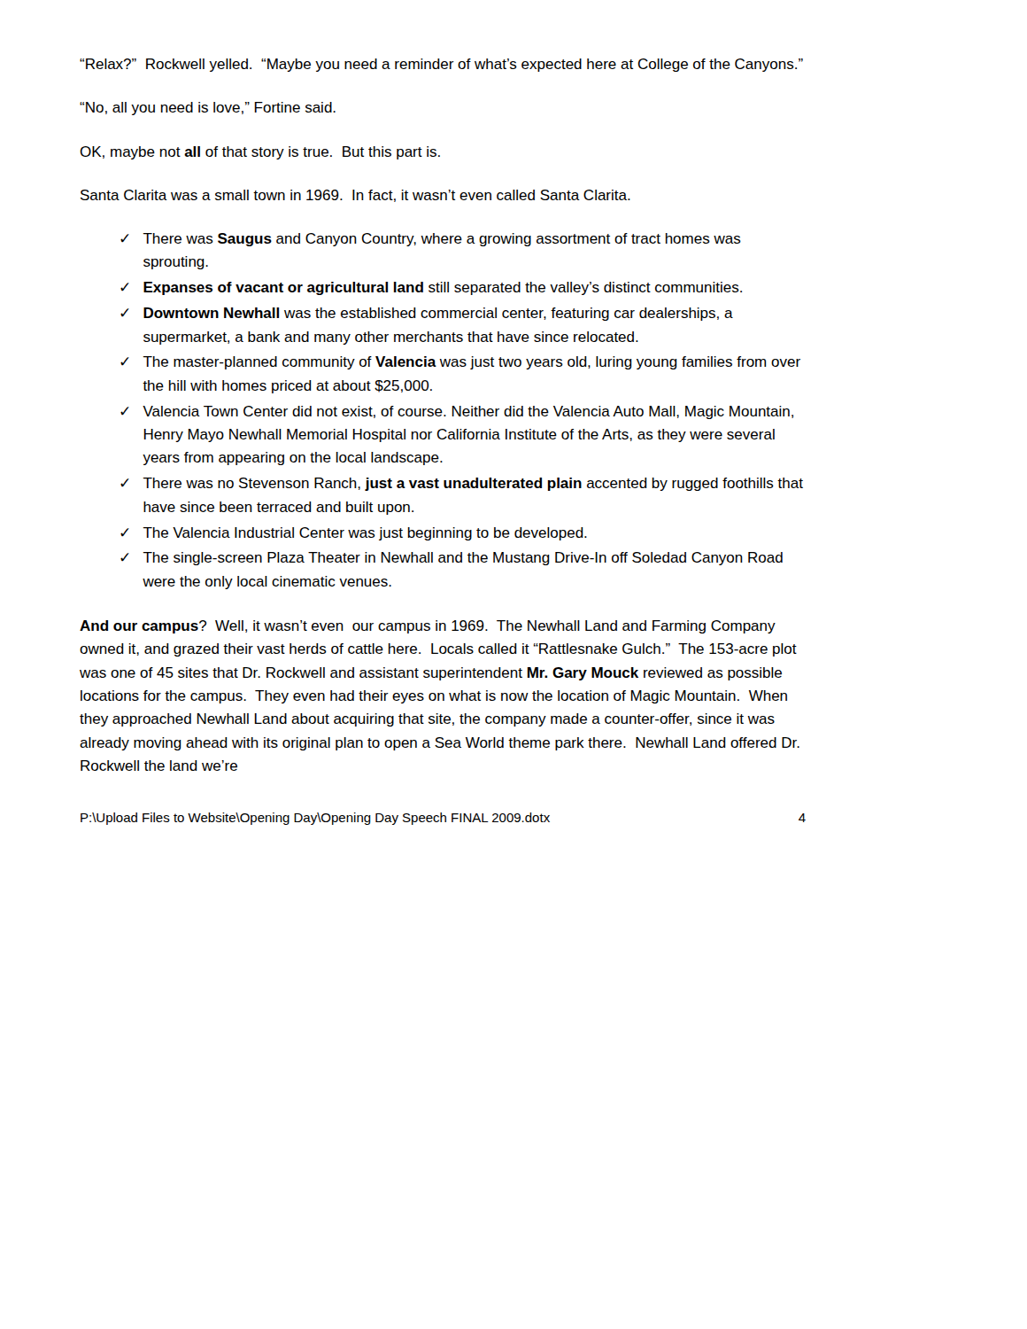“Relax?” Rockwell yelled. “Maybe you need a reminder of what’s expected here at College of the Canyons.”
“No, all you need is love,” Fortine said.
OK, maybe not all of that story is true. But this part is.
Santa Clarita was a small town in 1969. In fact, it wasn’t even called Santa Clarita.
There was Saugus and Canyon Country, where a growing assortment of tract homes was sprouting.
Expanses of vacant or agricultural land still separated the valley’s distinct communities.
Downtown Newhall was the established commercial center, featuring car dealerships, a supermarket, a bank and many other merchants that have since relocated.
The master-planned community of Valencia was just two years old, luring young families from over the hill with homes priced at about $25,000.
Valencia Town Center did not exist, of course. Neither did the Valencia Auto Mall, Magic Mountain, Henry Mayo Newhall Memorial Hospital nor California Institute of the Arts, as they were several years from appearing on the local landscape.
There was no Stevenson Ranch, just a vast unadulterated plain accented by rugged foothills that have since been terraced and built upon.
The Valencia Industrial Center was just beginning to be developed.
The single-screen Plaza Theater in Newhall and the Mustang Drive-In off Soledad Canyon Road were the only local cinematic venues.
And our campus? Well, it wasn’t even our campus in 1969. The Newhall Land and Farming Company owned it, and grazed their vast herds of cattle here. Locals called it “Rattlesnake Gulch.” The 153-acre plot was one of 45 sites that Dr. Rockwell and assistant superintendent Mr. Gary Mouck reviewed as possible locations for the campus. They even had their eyes on what is now the location of Magic Mountain. When they approached Newhall Land about acquiring that site, the company made a counter-offer, since it was already moving ahead with its original plan to open a Sea World theme park there. Newhall Land offered Dr. Rockwell the land we’re
P:\Upload Files to Website\Opening Day\Opening Day Speech FINAL 2009.dotx 4